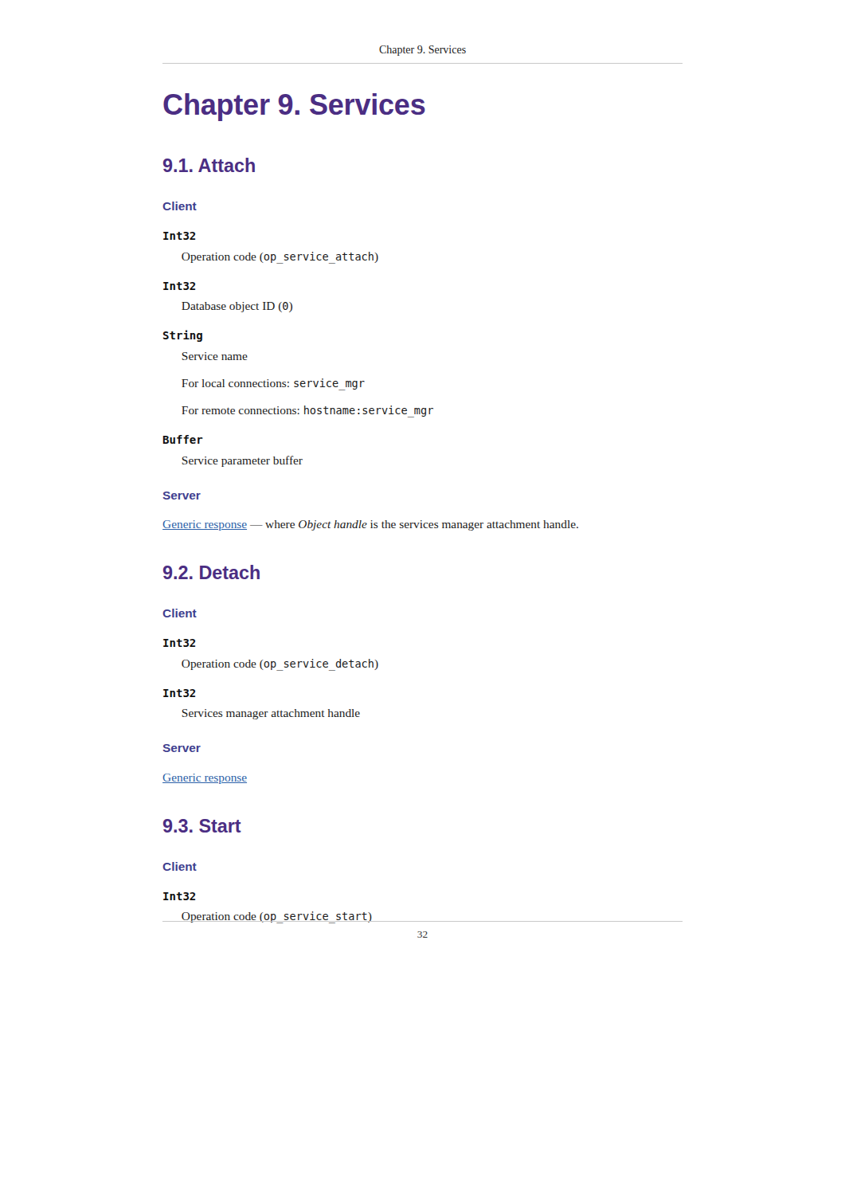Chapter 9. Services
Chapter 9. Services
9.1. Attach
Client
Int32
Operation code (op_service_attach)
Int32
Database object ID (0)
String
Service name
For local connections: service_mgr
For remote connections: hostname:service_mgr
Buffer
Service parameter buffer
Server
Generic response — where Object handle is the services manager attachment handle.
9.2. Detach
Client
Int32
Operation code (op_service_detach)
Int32
Services manager attachment handle
Server
Generic response
9.3. Start
Client
Int32
Operation code (op_service_start)
32